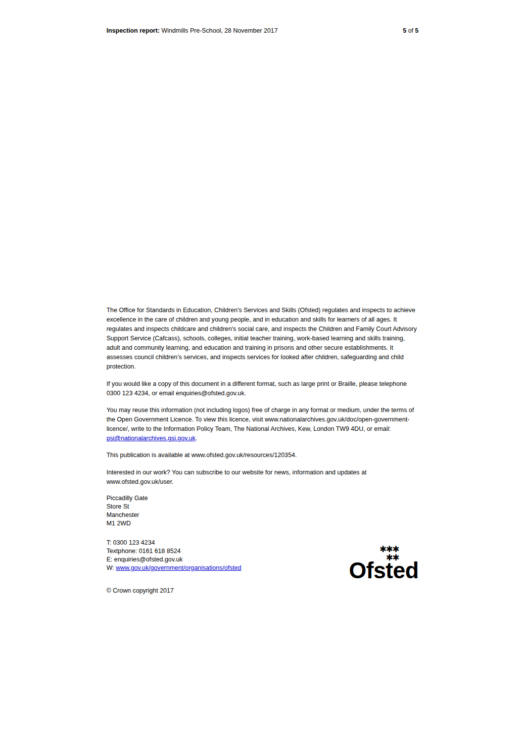Inspection report: Windmills Pre-School, 28 November 2017
5 of 5
The Office for Standards in Education, Children's Services and Skills (Ofsted) regulates and inspects to achieve excellence in the care of children and young people, and in education and skills for learners of all ages. It regulates and inspects childcare and children's social care, and inspects the Children and Family Court Advisory Support Service (Cafcass), schools, colleges, initial teacher training, work-based learning and skills training, adult and community learning, and education and training in prisons and other secure establishments. It assesses council children’s services, and inspects services for looked after children, safeguarding and child protection.
If you would like a copy of this document in a different format, such as large print or Braille, please telephone 0300 123 4234, or email enquiries@ofsted.gov.uk.
You may reuse this information (not including logos) free of charge in any format or medium, under the terms of the Open Government Licence. To view this licence, visit www.nationalarchives.gov.uk/doc/open-government-licence/, write to the Information Policy Team, The National Archives, Kew, London TW9 4DU, or email: psi@nationalarchives.gsi.gov.uk.
This publication is available at www.ofsted.gov.uk/resources/120354.
Interested in our work? You can subscribe to our website for news, information and updates at www.ofsted.gov.uk/user.
Piccadilly Gate
Store St
Manchester
M1 2WD
T: 0300 123 4234
Textphone: 0161 618 8524
E: enquiries@ofsted.gov.uk
W: www.gov.uk/government/organisations/ofsted
✱✱✱
✱✱ Ofsted
© Crown copyright 2017